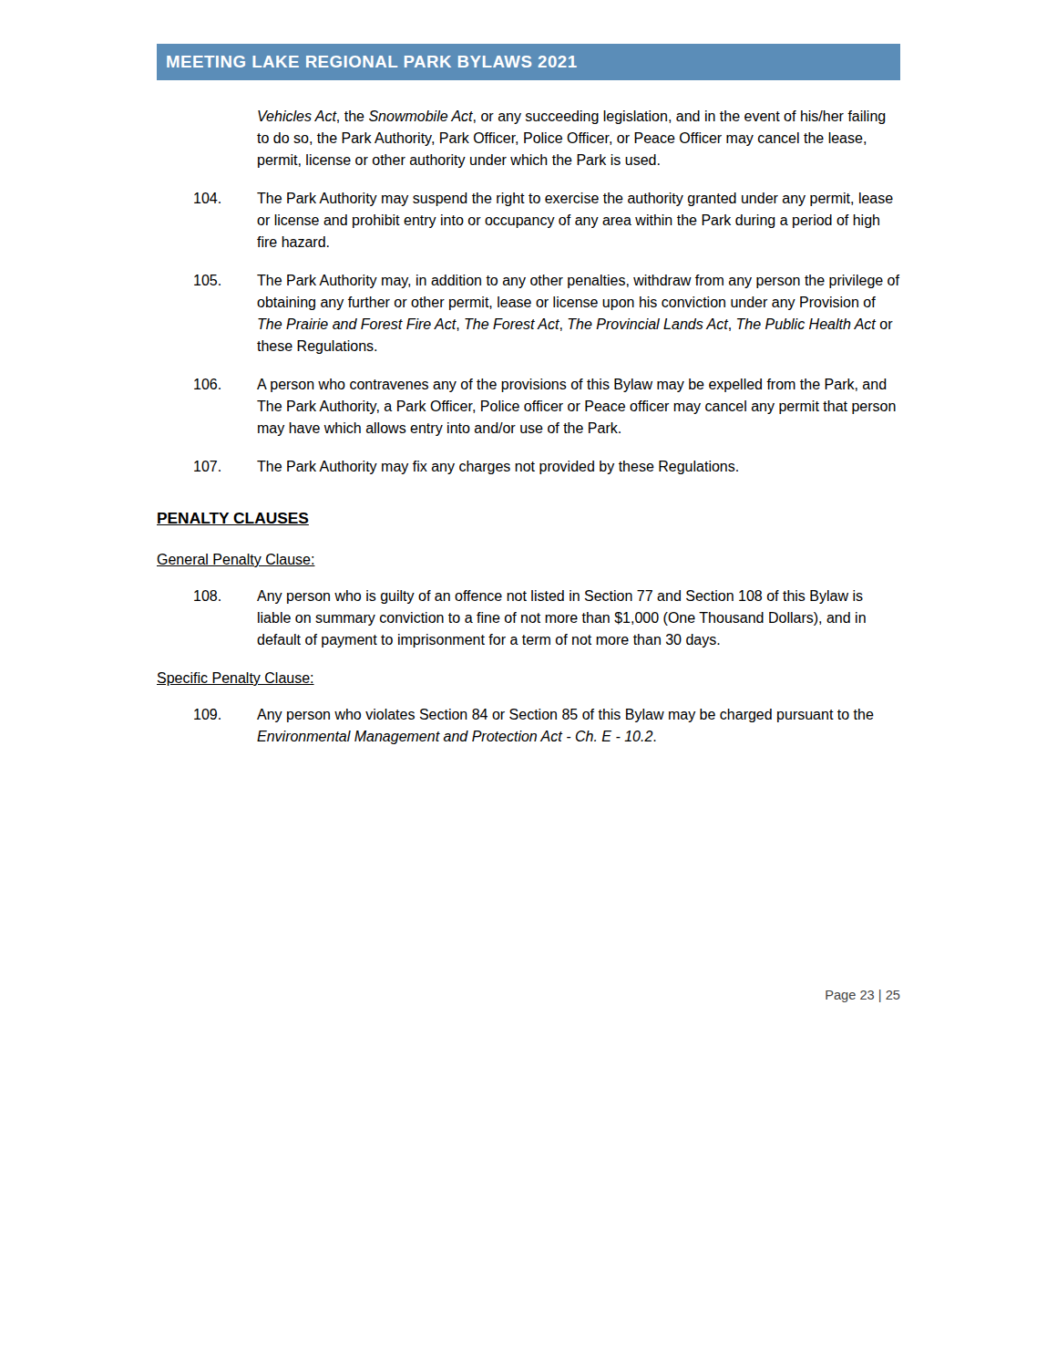MEETING LAKE REGIONAL PARK BYLAWS 2021
Vehicles Act, the Snowmobile Act, or any succeeding legislation, and in the event of his/her failing to do so, the Park Authority, Park Officer, Police Officer, or Peace Officer may cancel the lease, permit, license or other authority under which the Park is used.
104.
The Park Authority may suspend the right to exercise the authority granted under any permit, lease or license and prohibit entry into or occupancy of any area within the Park during a period of high fire hazard.
105.
The Park Authority may, in addition to any other penalties, withdraw from any person the privilege of obtaining any further or other permit, lease or license upon his conviction under any Provision of The Prairie and Forest Fire Act, The Forest Act, The Provincial Lands Act, The Public Health Act or these Regulations.
106.
A person who contravenes any of the provisions of this Bylaw may be expelled from the Park, and The Park Authority, a Park Officer, Police officer or Peace officer may cancel any permit that person may have which allows entry into and/or use of the Park.
107.
The Park Authority may fix any charges not provided by these Regulations.
PENALTY CLAUSES
General Penalty Clause:
108.
Any person who is guilty of an offence not listed in Section 77 and Section 108 of this Bylaw is liable on summary conviction to a fine of not more than $1,000 (One Thousand Dollars), and in default of payment to imprisonment for a term of not more than 30 days.
Specific Penalty Clause:
109.
Any person who violates Section 84 or Section 85 of this Bylaw may be charged pursuant to the Environmental Management and Protection Act - Ch. E - 10.2.
Page 23 | 25